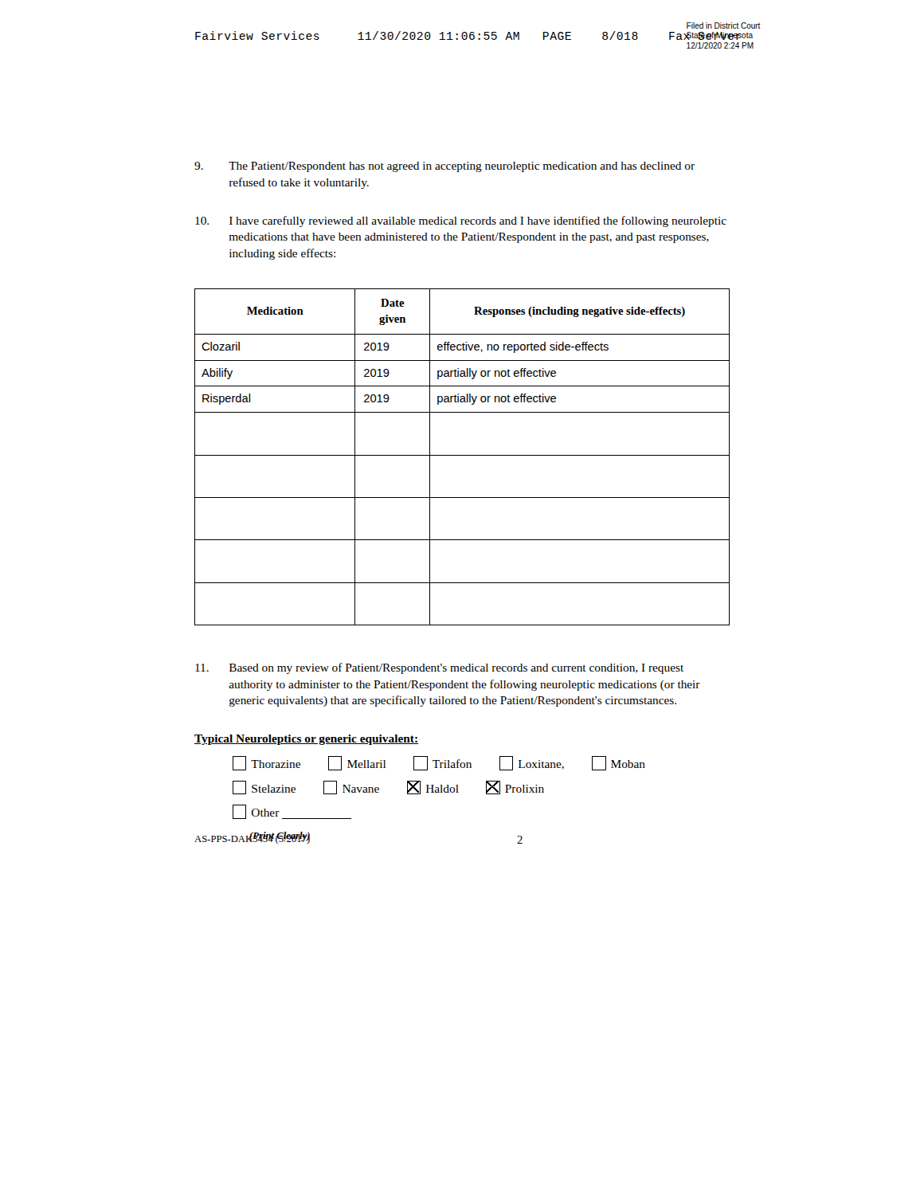Fairview Services 11/30/2020 11:06:55 AM PAGE 8/018 Fax Server
Filed in District Court
State of Minnesota
12/1/2020 2:24 PM
9. The Patient/Respondent has not agreed in accepting neuroleptic medication and has declined or refused to take it voluntarily.
10. I have carefully reviewed all available medical records and I have identified the following neuroleptic medications that have been administered to the Patient/Respondent in the past, and past responses, including side effects:
| Medication | Date given | Responses (including negative side-effects) |
| --- | --- | --- |
| Clozaril | 2019 | effective, no reported side-effects |
| Abilify | 2019 | partially or not effective |
| Risperdal | 2019 | partially or not effective |
11. Based on my review of Patient/Respondent's medical records and current condition, I request authority to administer to the Patient/Respondent the following neuroleptic medications (or their generic equivalents) that are specifically tailored to the Patient/Respondent's circumstances.
Typical Neuroleptics or generic equivalent:
Thorazine Mellaril Trilafon Loxitane, Moban
Stelazine Navane Haldol Prolixin
Other
(Print Clearly)
AS-PPS-DAK3454 (5/2017)
2